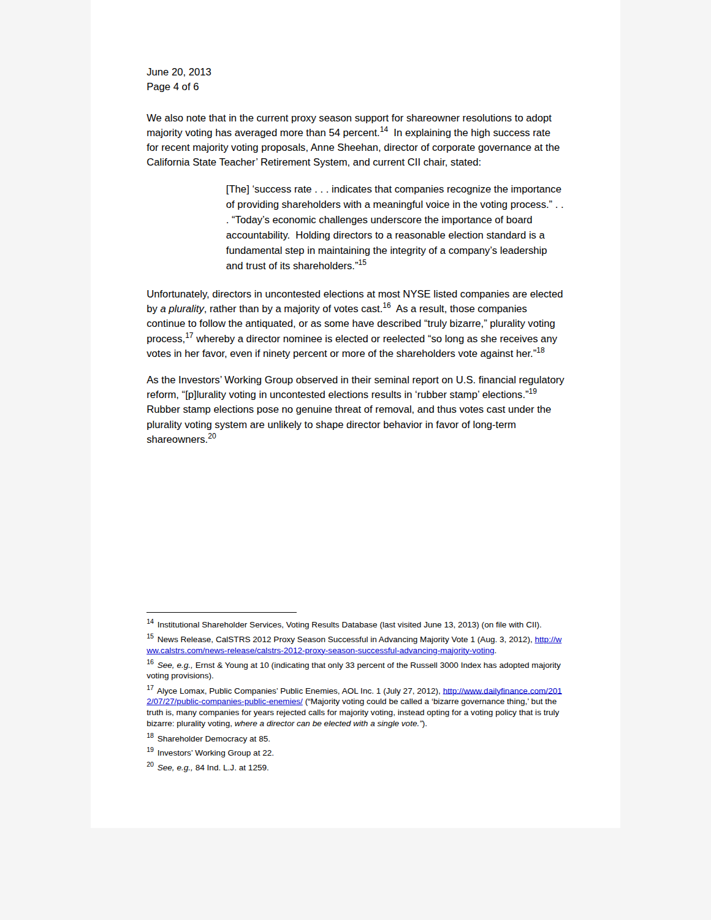June 20, 2013
Page 4 of 6
We also note that in the current proxy season support for shareowner resolutions to adopt majority voting has averaged more than 54 percent.14 In explaining the high success rate for recent majority voting proposals, Anne Sheehan, director of corporate governance at the California State Teacher’ Retirement System, and current CII chair, stated:
[The] ‘success rate . . . indicates that companies recognize the importance of providing shareholders with a meaningful voice in the voting process.” . . . “Today’s economic challenges underscore the importance of board accountability. Holding directors to a reasonable election standard is a fundamental step in maintaining the integrity of a company’s leadership and trust of its shareholders.”15
Unfortunately, directors in uncontested elections at most NYSE listed companies are elected by a plurality, rather than by a majority of votes cast.16 As a result, those companies continue to follow the antiquated, or as some have described “truly bizarre,” plurality voting process,17 whereby a director nominee is elected or reelected “so long as she receives any votes in her favor, even if ninety percent or more of the shareholders vote against her.”18
As the Investors’ Working Group observed in their seminal report on U.S. financial regulatory reform, “[p]lurality voting in uncontested elections results in ‘rubber stamp’ elections.”19 Rubber stamp elections pose no genuine threat of removal, and thus votes cast under the plurality voting system are unlikely to shape director behavior in favor of long-term shareowners.20
14 Institutional Shareholder Services, Voting Results Database (last visited June 13, 2013) (on file with CII).
15 News Release, CalSTRS 2012 Proxy Season Successful in Advancing Majority Vote 1 (Aug. 3, 2012), http://www.calstrs.com/news-release/calstrs-2012-proxy-season-successful-advancing-majority-voting.
16 See, e.g., Ernst & Young at 10 (indicating that only 33 percent of the Russell 3000 Index has adopted majority voting provisions).
17 Alyce Lomax, Public Companies’ Public Enemies, AOL Inc. 1 (July 27, 2012), http://www.dailyfinance.com/2012/07/27/public-companies-public-enemies/ (“Majority voting could be called a ‘bizarre governance thing,’ but the truth is, many companies for years rejected calls for majority voting, instead opting for a voting policy that is truly bizarre: plurality voting, where a director can be elected with a single vote.”).
18 Shareholder Democracy at 85.
19 Investors’ Working Group at 22.
20 See, e.g., 84 Ind. L.J. at 1259.